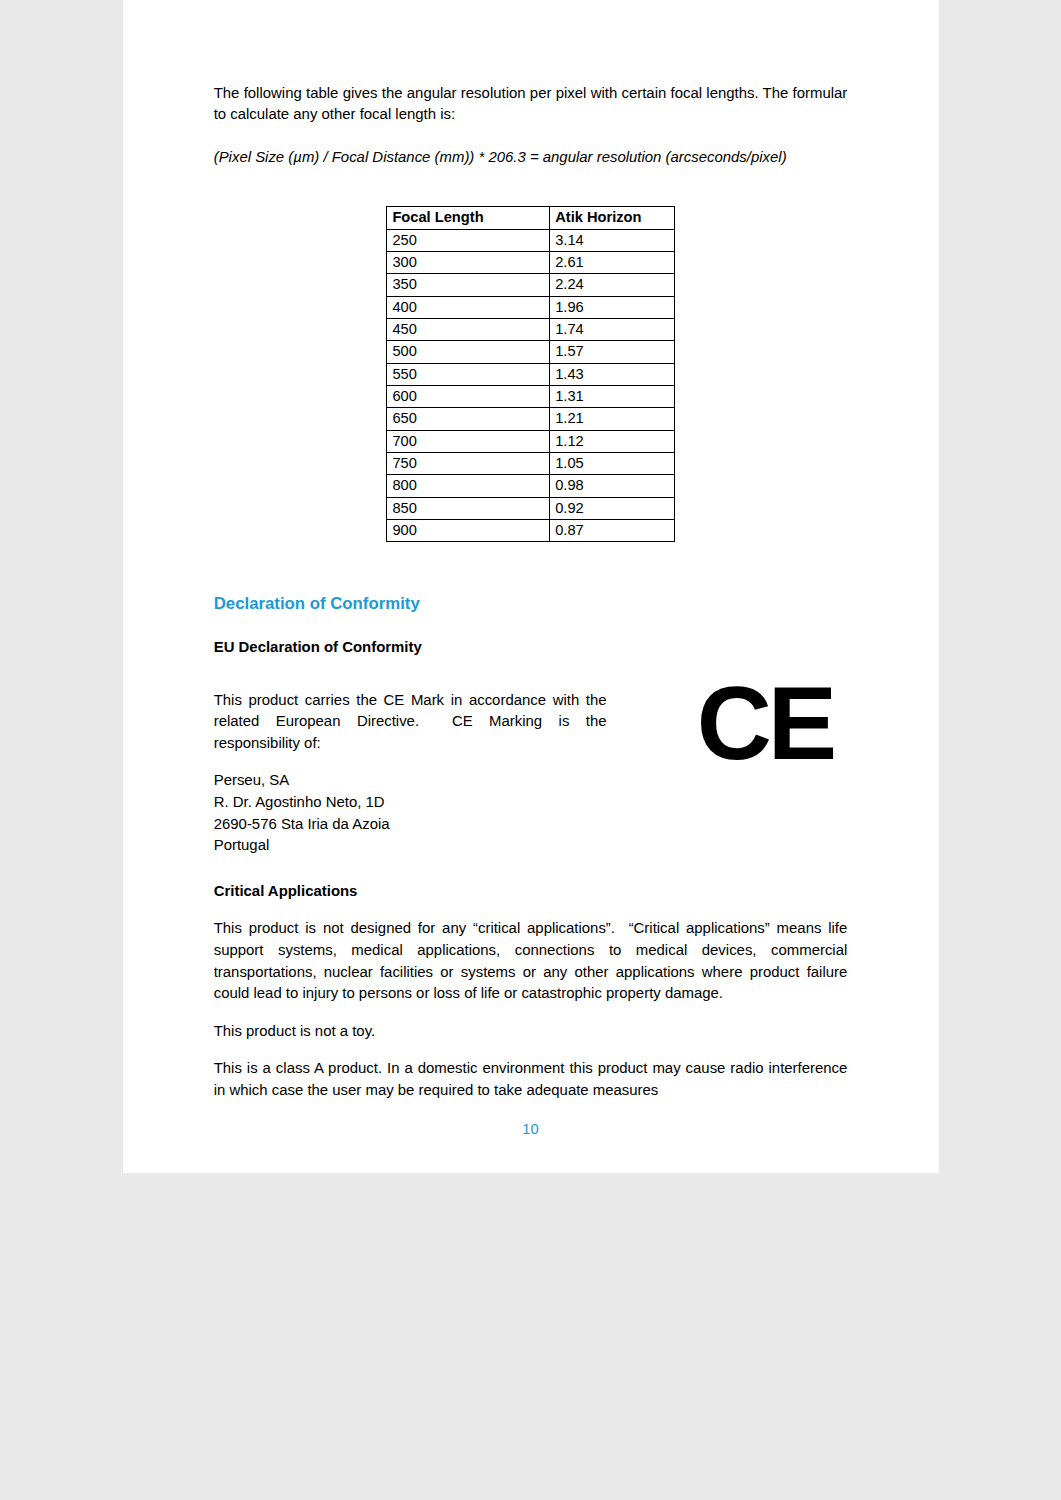The following table gives the angular resolution per pixel with certain focal lengths. The formular to calculate any other focal length is:
(Pixel Size (µm) / Focal Distance (mm)) * 206.3 = angular resolution (arcseconds/pixel)
| Focal Length | Atik Horizon |
| --- | --- |
| 250 | 3.14 |
| 300 | 2.61 |
| 350 | 2.24 |
| 400 | 1.96 |
| 450 | 1.74 |
| 500 | 1.57 |
| 550 | 1.43 |
| 600 | 1.31 |
| 650 | 1.21 |
| 700 | 1.12 |
| 750 | 1.05 |
| 800 | 0.98 |
| 850 | 0.92 |
| 900 | 0.87 |
Declaration of Conformity
EU Declaration of Conformity
CE
This product carries the CE Mark in accordance with the related European Directive. CE Marking is the responsibility of:
Perseu, SA R. Dr. Agostinho Neto, 1D 2690-576 Sta Iria da Azoia Portugal
Critical Applications
This product is not designed for any “critical applications”. “Critical applications” means life support systems, medical applications, connections to medical devices, commercial transportations, nuclear facilities or systems or any other applications where product failure could lead to injury to persons or loss of life or catastrophic property damage.
This product is not a toy.
This is a class A product. In a domestic environment this product may cause radio interference in which case the user may be required to take adequate measures
10